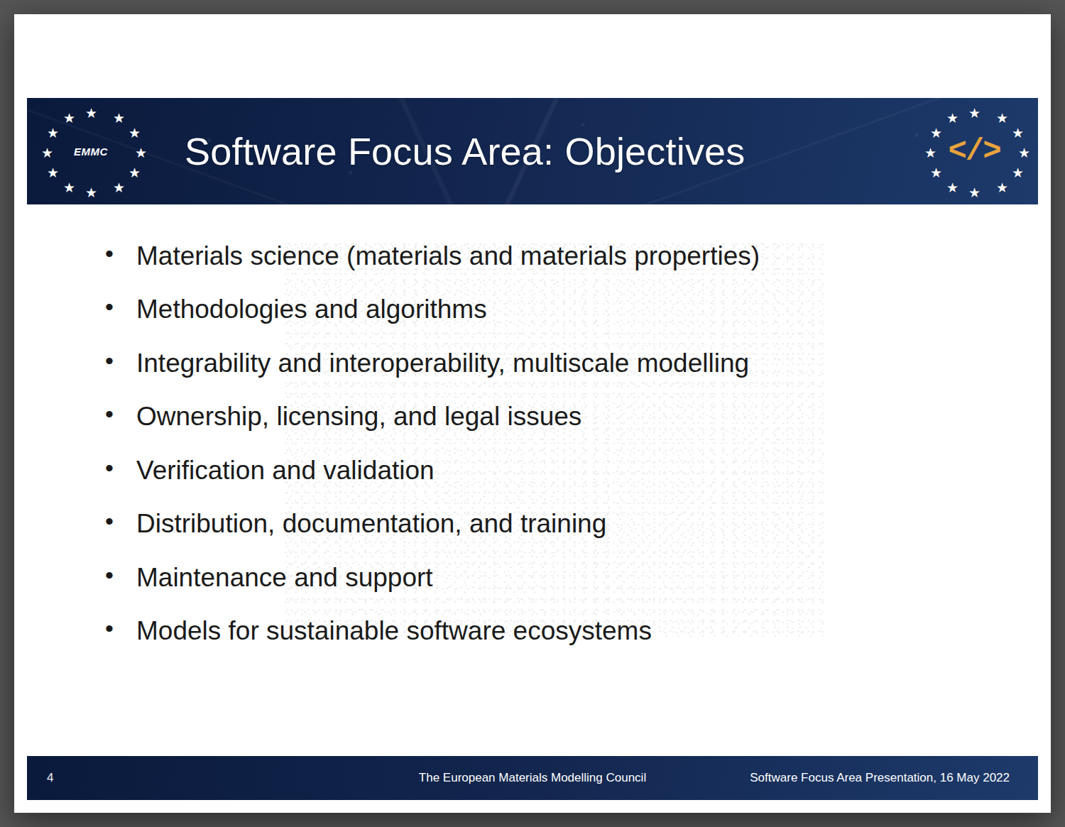Software Focus Area: Objectives
★ ★ ★ ★ ★ ★ ★ ★ ★ ★ ★ ★
EMMC
★ ★ ★ ★ ★ ★ ★ ★ ★ ★ ★ ★ </>
Materials science (materials and materials properties)
Methodologies and algorithms
Integrability and interoperability, multiscale modelling
Ownership, licensing, and legal issues
Verification and validation
Distribution, documentation, and training
Maintenance and support
Models for sustainable software ecosystems
4 The European Materials Modelling Council Software Focus Area Presentation, 16 May 2022